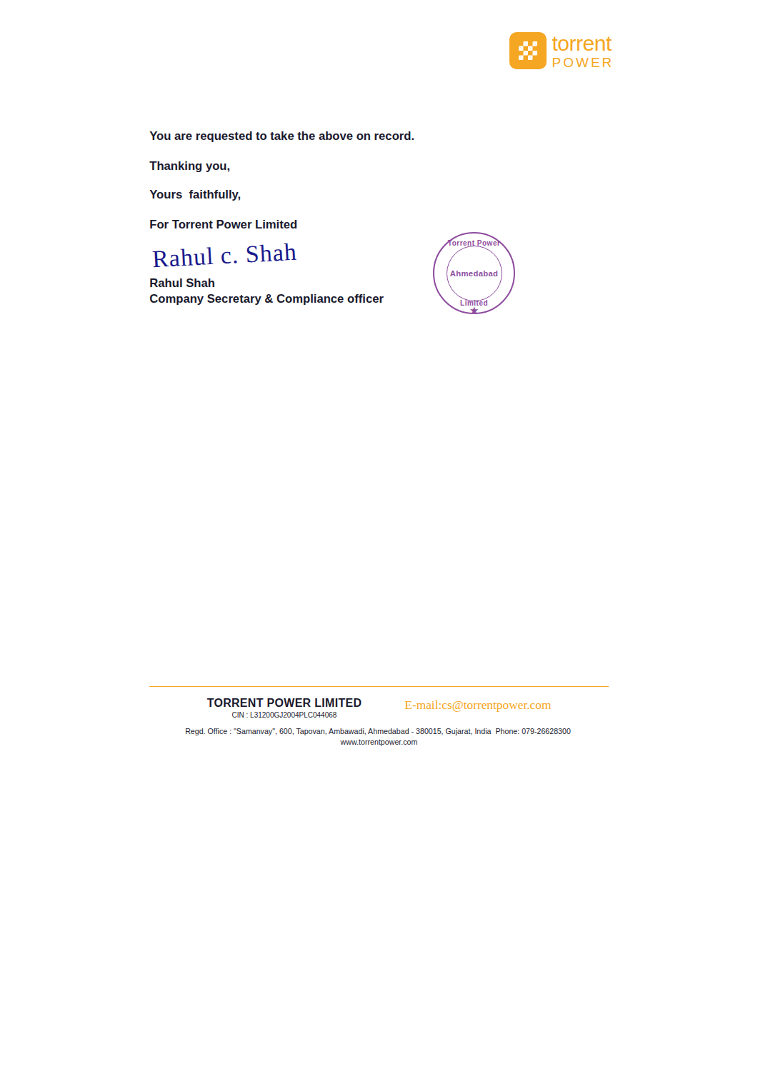torrent POWER
You are requested to take the above on record.
Thanking you,
Yours faithfully,
For Torrent Power Limited
Rahul c. Shah
Torrent Power
Ahmedabad ★
Limited
Rahul Shah
Company Secretary & Compliance officer
TORRENT POWER LIMITED
CIN : L31200GJ2004PLC044068
E-mail:cs@torrentpower.com
Regd. Office : "Samanvay", 600, Tapovan, Ambawadi, Ahmedabad - 380015, Gujarat, India Phone: 079-26628300 www.torrentpower.com